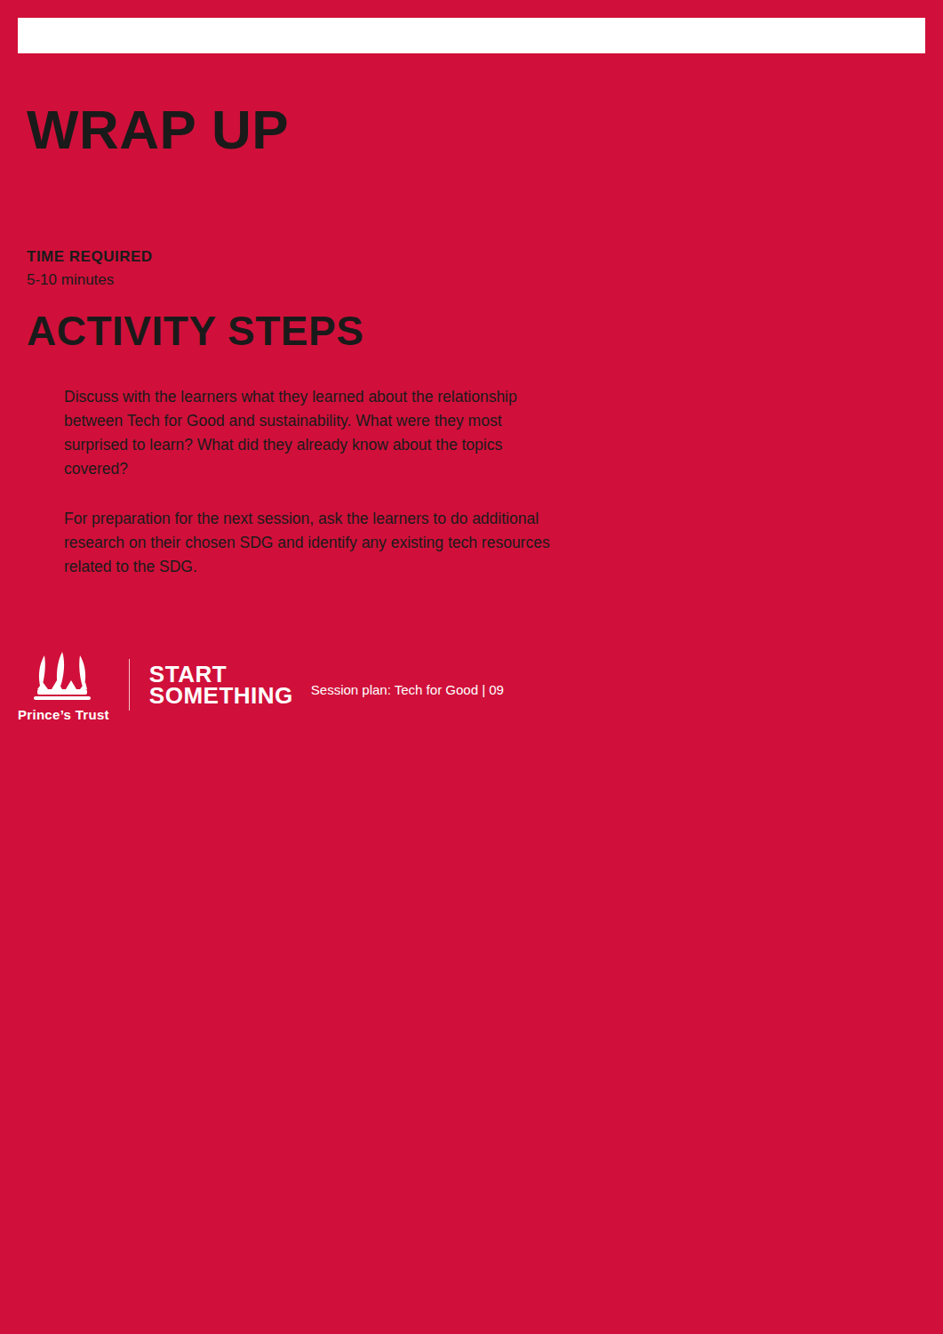Wrap Up
Time required
5-10 minutes
Activity Steps
Discuss with the learners what they learned about the relationship between Tech for Good and sustainability. What were they most surprised to learn? What did they already know about the topics covered?
For preparation for the next session, ask the learners to do additional research on their chosen SDG and identify any existing tech resources related to the SDG.
Prince’s Trust
Start
Something
Session plan: Tech for Good | 09